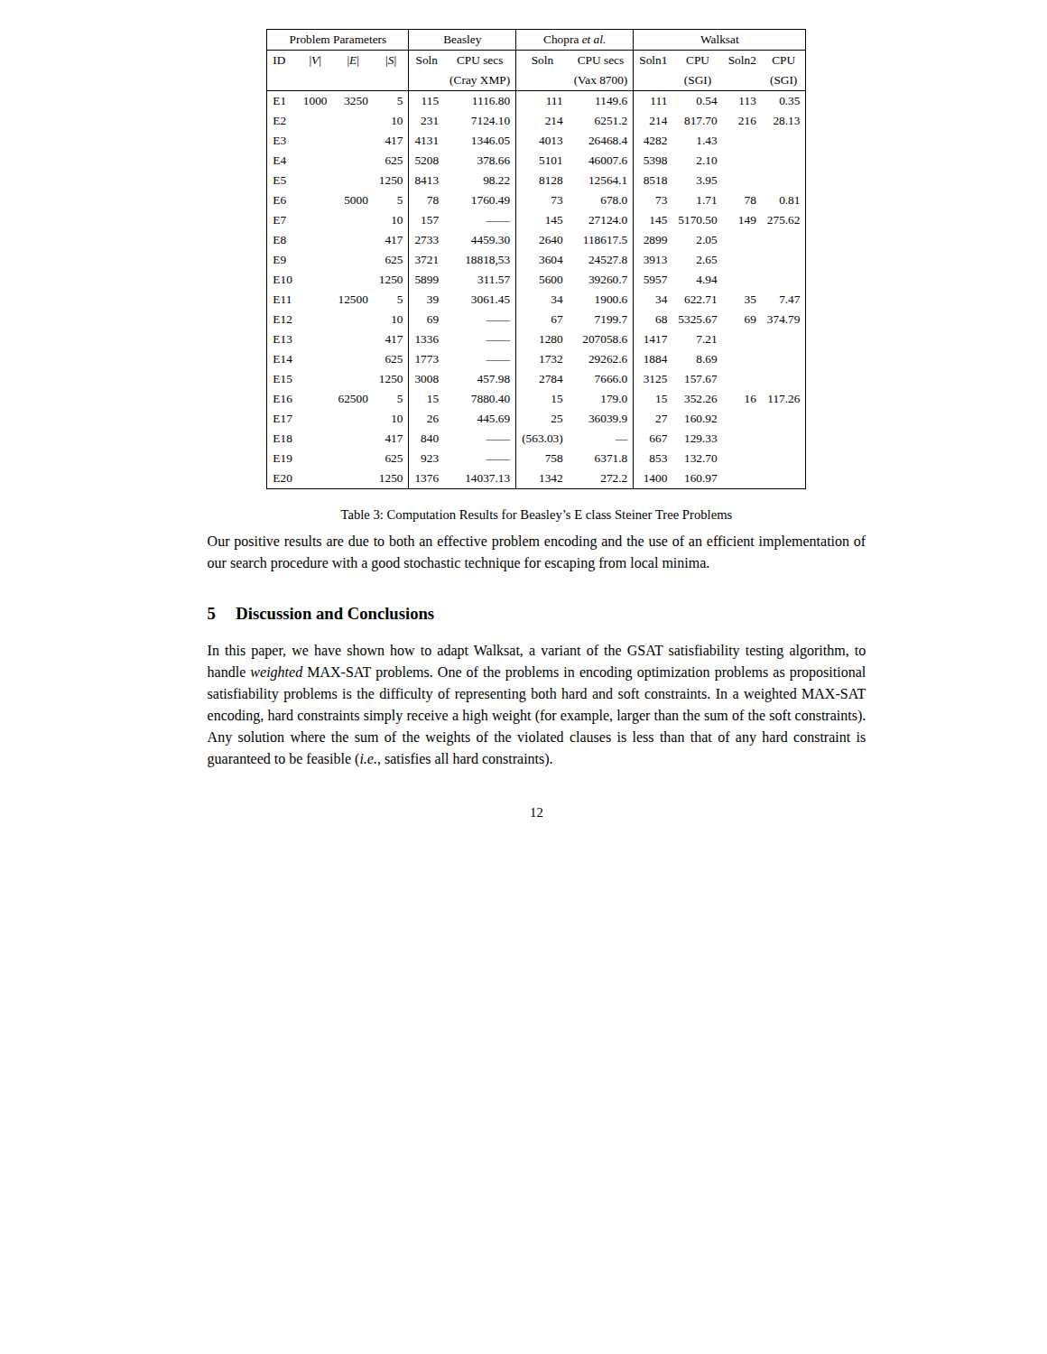Table 3: Computation Results for Beasley’s E class Steiner Tree Problems
| Problem Parameters | Beasley | Chopra et al. | Walksat |
| --- | --- | --- | --- |
| ID | / V / | / E / | / S / | Soln | CPU secs | Soln | CPU secs | Soln1 | CPU | Soln2 | CPU |
| | | | | | (Cray XMP) | | (Vax 8700) | | (SGI) | | (SGI) |
| E1 | 1000 | 3250 | 5 | 115 | 1116.80 | 111 | 1149.6 | 111 | 0.54 | 113 | 0.35 |
| E2 | | | 10 | 231 | 7124.10 | 214 | 6251.2 | 214 | 817.70 | 216 | 28.13 |
| E3 | | | 417 | 4131 | 1346.05 | 4013 | 26468.4 | 4282 | 1.43 | | |
| E4 | | | 625 | 5208 | 378.66 | 5101 | 46007.6 | 5398 | 2.10 | | |
| E5 | | | 1250 | 8413 | 98.22 | 8128 | 12564.1 | 8518 | 3.95 | | |
| E6 | | 5000 | 5 | 78 | 1760.49 | 73 | 678.0 | 73 | 1.71 | 78 | 0.81 |
| E7 | | | 10 | 157 | —— | 145 | 27124.0 | 145 | 5170.50 | 149 | 275.62 |
| E8 | | | 417 | 2733 | 4459.30 | 2640 | 118617.5 | 2899 | 2.05 | | |
| E9 | | | 625 | 3721 | 18818,53 | 3604 | 24527.8 | 3913 | 2.65 | | |
| E10 | | | 1250 | 5899 | 311.57 | 5600 | 39260.7 | 5957 | 4.94 | | |
| E11 | | 12500 | 5 | 39 | 3061.45 | 34 | 1900.6 | 34 | 622.71 | 35 | 7.47 |
| E12 | | | 10 | 69 | —— | 67 | 7199.7 | 68 | 5325.67 | 69 | 374.79 |
| E13 | | | 417 | 1336 | —— | 1280 | 207058.6 | 1417 | 7.21 | | |
| E14 | | | 625 | 1773 | —— | 1732 | 29262.6 | 1884 | 8.69 | | |
| E15 | | | 1250 | 3008 | 457.98 | 2784 | 7666.0 | 3125 | 157.67 | | |
| E16 | | 62500 | 5 | 15 | 7880.40 | 15 | 179.0 | 15 | 352.26 | 16 | 117.26 |
| E17 | | | 10 | 26 | 445.69 | 25 | 36039.9 | 27 | 160.92 | | |
| E18 | | | 417 | 840 | —— | (563.03) | — | 667 | 129.33 | | |
| E19 | | | 625 | 923 | —— | 758 | 6371.8 | 853 | 132.70 | | |
| E20 | | | 1250 | 1376 | 14037.13 | 1342 | 272.2 | 1400 | 160.97 | | |
Our positive results are due to both an effective problem encoding and the use of an efficient implementation of our search procedure with a good stochastic technique for escaping from local minima.
5 Discussion and Conclusions
In this paper, we have shown how to adapt Walksat, a variant of the GSAT satisfiability testing algorithm, to handle weighted MAX-SAT problems. One of the problems in encoding optimization problems as propositional satisfiability problems is the difficulty of representing both hard and soft constraints. In a weighted MAX-SAT encoding, hard constraints simply receive a high weight (for example, larger than the sum of the soft constraints). Any solution where the sum of the weights of the violated clauses is less than that of any hard constraint is guaranteed to be feasible (i.e., satisfies all hard constraints).
12